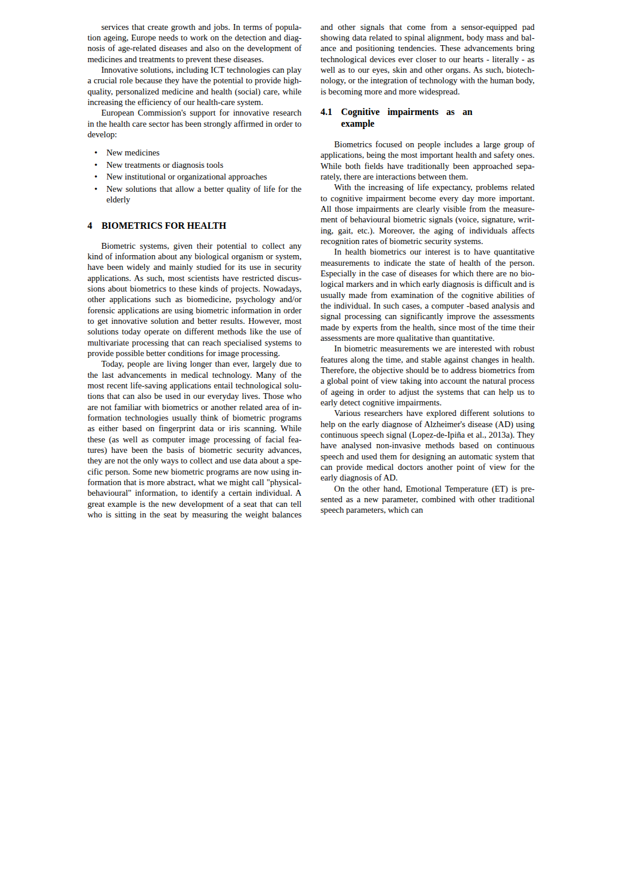services that create growth and jobs. In terms of population ageing, Europe needs to work on the detection and diagnosis of age-related diseases and also on the development of medicines and treatments to prevent these diseases.
Innovative solutions, including ICT technologies can play a crucial role because they have the potential to provide high-quality, personalized medicine and health (social) care, while increasing the efficiency of our health-care system.
European Commission's support for innovative research in the health care sector has been strongly affirmed in order to develop:
New medicines
New treatments or diagnosis tools
New institutional or organizational approaches
New solutions that allow a better quality of life for the elderly
4 BIOMETRICS FOR HEALTH
Biometric systems, given their potential to collect any kind of information about any biological organism or system, have been widely and mainly studied for its use in security applications. As such, most scientists have restricted discussions about biometrics to these kinds of projects. Nowadays, other applications such as biomedicine, psychology and/or forensic applications are using biometric information in order to get innovative solution and better results. However, most solutions today operate on different methods like the use of multivariate processing that can reach specialised systems to provide possible better conditions for image processing.
Today, people are living longer than ever, largely due to the last advancements in medical technology. Many of the most recent life-saving applications entail technological solutions that can also be used in our everyday lives. Those who are not familiar with biometrics or another related area of information technologies usually think of biometric programs as either based on fingerprint data or iris scanning. While these (as well as computer image processing of facial features) have been the basis of biometric security advances, they are not the only ways to collect and use data about a specific person. Some new biometric programs are now using information that is more abstract, what we might call "physical-behavioural" information, to identify a certain individual. A great example is the new development of a seat that can tell who is sitting in the seat by measuring the weight balances and other signals that come from a sensor-equipped pad showing data related to spinal alignment, body mass and balance and positioning tendencies. These advancements bring technological devices ever closer to our hearts - literally - as well as to our eyes, skin and other organs. As such, biotechnology, or the integration of technology with the human body, is becoming more and more widespread.
4.1 Cognitive impairments as an example
Biometrics focused on people includes a large group of applications, being the most important health and safety ones. While both fields have traditionally been approached separately, there are interactions between them.
With the increasing of life expectancy, problems related to cognitive impairment become every day more important. All those impairments are clearly visible from the measurement of behavioural biometric signals (voice, signature, writing, gait, etc.). Moreover, the aging of individuals affects recognition rates of biometric security systems.
In health biometrics our interest is to have quantitative measurements to indicate the state of health of the person. Especially in the case of diseases for which there are no biological markers and in which early diagnosis is difficult and is usually made from examination of the cognitive abilities of the individual. In such cases, a computer -based analysis and signal processing can significantly improve the assessments made by experts from the health, since most of the time their assessments are more qualitative than quantitative.
In biometric measurements we are interested with robust features along the time, and stable against changes in health. Therefore, the objective should be to address biometrics from a global point of view taking into account the natural process of ageing in order to adjust the systems that can help us to early detect cognitive impairments.
Various researchers have explored different solutions to help on the early diagnose of Alzheimer's disease (AD) using continuous speech signal (Lopez-de-Ipiña et al., 2013a). They have analysed non-invasive methods based on continuous speech and used them for designing an automatic system that can provide medical doctors another point of view for the early diagnosis of AD.
On the other hand, Emotional Temperature (ET) is presented as a new parameter, combined with other traditional speech parameters, which can